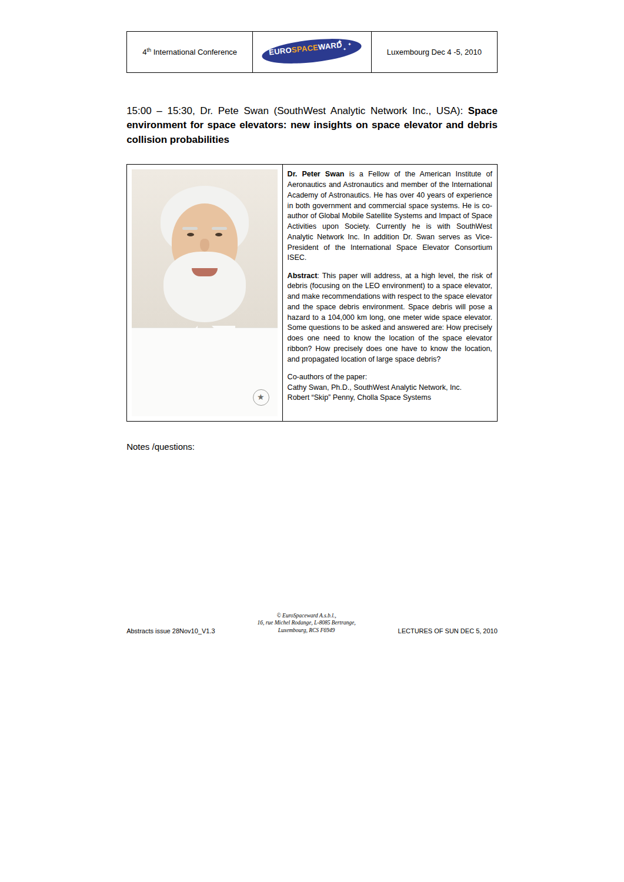| 4 th International Conference | EURO SPACE WARD ✦ ✦ ✦ | Luxembourg Dec 4 -5, 2010 |
15:00 – 15:30, Dr. Pete Swan (SouthWest Analytic Network Inc., USA): Space environment for space elevators: new insights on space elevator and debris collision probabilities
| ★ | Dr. Peter Swan is a Fellow of the American Institute of Aeronautics and Astronautics and member of the International Academy of Astronautics. He has over 40 years of experience in both government and commercial space systems. He is co-author of Global Mobile Satellite Systems and Impact of Space Activities upon Society. Currently he is with SouthWest Analytic Network Inc. In addition Dr. Swan serves as Vice-President of the International Space Elevator Consortium ISEC. Abstract : This paper will address, at a high level, the risk of debris (focusing on the LEO environment) to a space elevator, and make recommendations with respect to the space elevator and the space debris environment. Space debris will pose a hazard to a 104,000 km long, one meter wide space elevator. Some questions to be asked and answered are: How precisely does one need to know the location of the space elevator ribbon? How precisely does one have to know the location, and propagated location of large space debris? Co-authors of the paper: Cathy Swan, Ph.D., SouthWest Analytic Network, Inc. Robert “Skip” Penny, Cholla Space Systems |
Notes /questions:
Abstracts issue 28Nov10_V1.3
© EuroSpaceward A.s.b.l.,
16, rue Michel Rodange, L-8085 Bertrange,
Luxembourg, RCS F6949
LECTURES OF SUN DEC 5, 2010